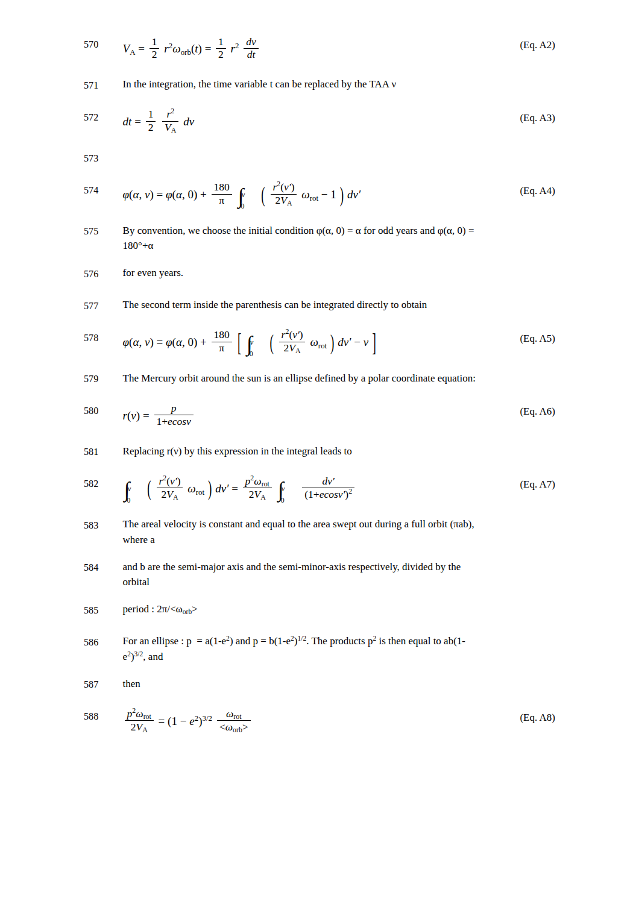570
VA = 12 r2ωorb(t) = 12 r2 dν dt
(Eq. A2)
571
In the integration, the time variable t can be replaced by the TAA ν
572
dt = 12 r2 VA dν
(Eq. A3)
573
574
φ(α, ν) = φ(α, 0) + 180 π ∫ν 0 ( r2(ν′) 2 VA ωrot − 1 ) dν′
(Eq. A4)
575
By convention, we choose the initial condition φ(α, 0) = α for odd years and φ(α, 0) = 180°+α
576
for even years.
577
The second term inside the parenthesis can be integrated directly to obtain
578
φ(α, ν) = φ(α, 0) + 180 π [ ∫ν 0 ( r2(ν′) 2 VA ωrot ) dν′ − ν ]
(Eq. A5)
579
The Mercury orbit around the sun is an ellipse defined by a polar coordinate equation:
580
r(ν) = p 1+ecosν
(Eq. A6)
581
Replacing r(ν) by this expression in the integral leads to
582
∫ν 0 ( r2(ν′) 2 VA ωrot ) dν′ = p2ωrot 2 VA ∫ν 0 dν′(1+ecosν′)2
(Eq. A7)
583
The areal velocity is constant and equal to the area swept out during a full orbit (πab), where a
584
and b are the semi-major axis and the semi-minor-axis respectively, divided by the orbital
585
period : 2π/<ωorb>
586
For an ellipse : p = a(1-e2) and p = b(1-e2)1/2. The products p2 is then equal to ab(1-e2)3/2, and
587
then
588
p2ωrot 2 VA = (1 − e2)3/2 ωrot<ωorb>
(Eq. A8)